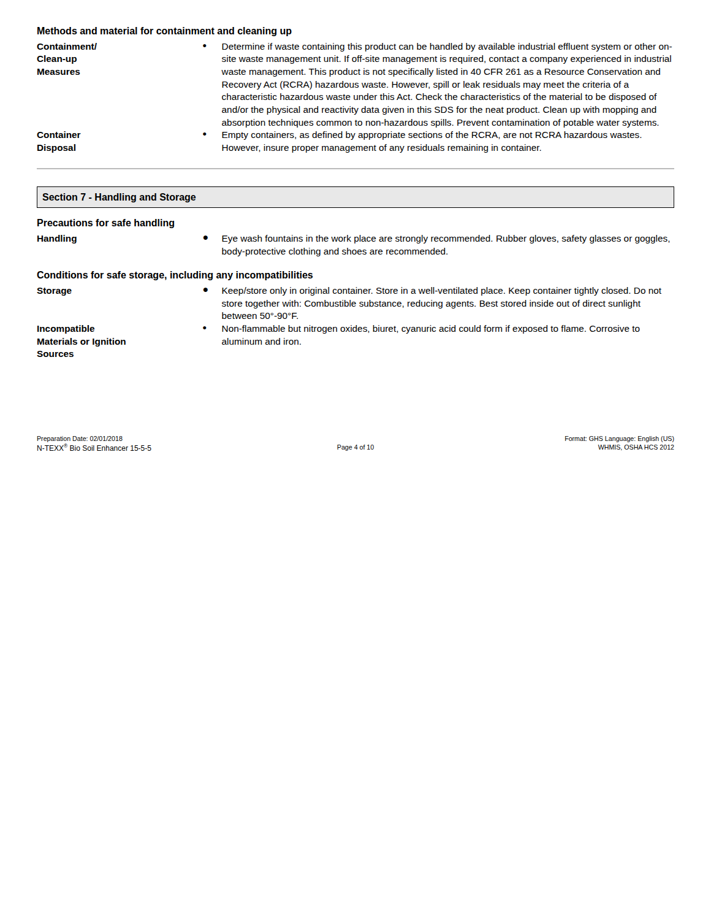Methods and material for containment and cleaning up
| Containment/ Clean-up Measures | • | Determine if waste containing this product can be handled by available industrial effluent system or other on-site waste management unit. If off-site management is required, contact a company experienced in industrial waste management. This product is not specifically listed in 40 CFR 261 as a Resource Conservation and Recovery Act (RCRA) hazardous waste. However, spill or leak residuals may meet the criteria of a characteristic hazardous waste under this Act. Check the characteristics of the material to be disposed of and/or the physical and reactivity data given in this SDS for the neat product. Clean up with mopping and absorption techniques common to non-hazardous spills. Prevent contamination of potable water systems. |
| Container Disposal | • | Empty containers, as defined by appropriate sections of the RCRA, are not RCRA hazardous wastes. However, insure proper management of any residuals remaining in container. |
Section 7 - Handling and Storage
Precautions for safe handling
| Handling | ● | Eye wash fountains in the work place are strongly recommended. Rubber gloves, safety glasses or goggles, body-protective clothing and shoes are recommended. |
Conditions for safe storage, including any incompatibilities
| Storage | ● | Keep/store only in original container. Store in a well-ventilated place. Keep container tightly closed. Do not store together with: Combustible substance, reducing agents. Best stored inside out of direct sunlight between 50°-90°F. |
| Incompatible Materials or Ignition Sources | • | Non-flammable but nitrogen oxides, biuret, cyanuric acid could form if exposed to flame. Corrosive to aluminum and iron. |
| Preparation Date: 02/01/2018 | | Format: GHS Language: English (US) |
| N-TEXX ® Bio Soil Enhancer 15-5-5 | Page 4 of 10 | WHMIS, OSHA HCS 2012 |